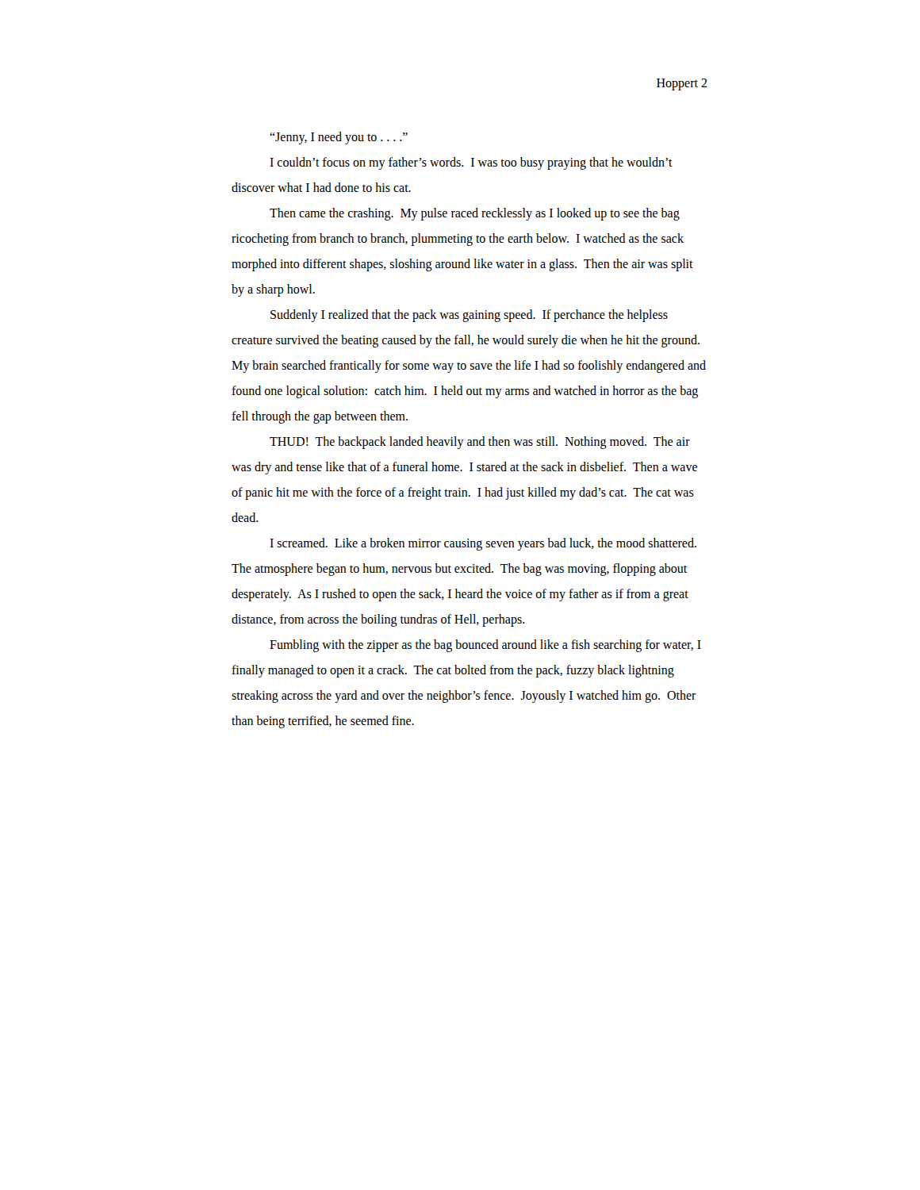Hoppert 2
“Jenny, I need you to . . . .”
I couldn’t focus on my father’s words. I was too busy praying that he wouldn’t discover what I had done to his cat.
Then came the crashing. My pulse raced recklessly as I looked up to see the bag ricocheting from branch to branch, plummeting to the earth below. I watched as the sack morphed into different shapes, sloshing around like water in a glass. Then the air was split by a sharp howl.
Suddenly I realized that the pack was gaining speed. If perchance the helpless creature survived the beating caused by the fall, he would surely die when he hit the ground. My brain searched frantically for some way to save the life I had so foolishly endangered and found one logical solution: catch him. I held out my arms and watched in horror as the bag fell through the gap between them.
THUD! The backpack landed heavily and then was still. Nothing moved. The air was dry and tense like that of a funeral home. I stared at the sack in disbelief. Then a wave of panic hit me with the force of a freight train. I had just killed my dad’s cat. The cat was dead.
I screamed. Like a broken mirror causing seven years bad luck, the mood shattered. The atmosphere began to hum, nervous but excited. The bag was moving, flopping about desperately. As I rushed to open the sack, I heard the voice of my father as if from a great distance, from across the boiling tundras of Hell, perhaps.
Fumbling with the zipper as the bag bounced around like a fish searching for water, I finally managed to open it a crack. The cat bolted from the pack, fuzzy black lightning streaking across the yard and over the neighbor’s fence. Joyously I watched him go. Other than being terrified, he seemed fine.